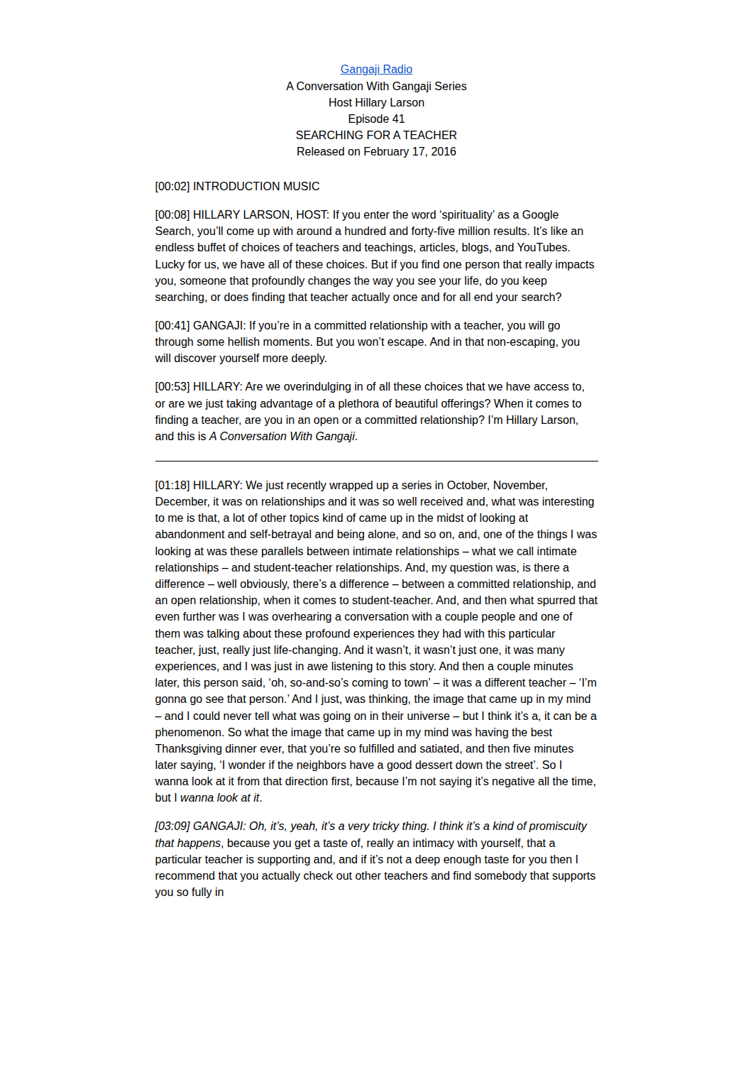Gangaji Radio A Conversation With Gangaji Series Host Hillary Larson Episode 41 SEARCHING FOR A TEACHER Released on February 17, 2016
[00:02] INTRODUCTION MUSIC
[00:08] HILLARY LARSON, HOST: If you enter the word ‘spirituality’ as a Google Search, you’ll come up with around a hundred and forty-five million results. It’s like an endless buffet of choices of teachers and teachings, articles, blogs, and YouTubes. Lucky for us, we have all of these choices. But if you find one person that really impacts you, someone that profoundly changes the way you see your life, do you keep searching, or does finding that teacher actually once and for all end your search?
[00:41] GANGAJI: If you’re in a committed relationship with a teacher, you will go through some hellish moments. But you won’t escape. And in that non-escaping, you will discover yourself more deeply.
[00:53] HILLARY: Are we overindulging in of all these choices that we have access to, or are we just taking advantage of a plethora of beautiful offerings? When it comes to finding a teacher, are you in an open or a committed relationship? I’m Hillary Larson, and this is A Conversation With Gangaji.
[01:18] HILLARY: We just recently wrapped up a series in October, November, December, it was on relationships and it was so well received and, what was interesting to me is that, a lot of other topics kind of came up in the midst of looking at abandonment and self-betrayal and being alone, and so on, and, one of the things I was looking at was these parallels between intimate relationships – what we call intimate relationships – and student-teacher relationships. And, my question was, is there a difference – well obviously, there’s a difference – between a committed relationship, and an open relationship, when it comes to student-teacher. And, and then what spurred that even further was I was overhearing a conversation with a couple people and one of them was talking about these profound experiences they had with this particular teacher, just, really just life-changing. And it wasn’t, it wasn’t just one, it was many experiences, and I was just in awe listening to this story. And then a couple minutes later, this person said, ‘oh, so-and-so’s coming to town’ – it was a different teacher – ‘I’m gonna go see that person.’ And I just, was thinking, the image that came up in my mind – and I could never tell what was going on in their universe – but I think it’s a, it can be a phenomenon. So what the image that came up in my mind was having the best Thanksgiving dinner ever, that you’re so fulfilled and satiated, and then five minutes later saying, ‘I wonder if the neighbors have a good dessert down the street’. So I wanna look at it from that direction first, because I’m not saying it’s negative all the time, but I wanna look at it.
[03:09] GANGAJI: Oh, it’s, yeah, it’s a very tricky thing. I think it’s a kind of promiscuity that happens, because you get a taste of, really an intimacy with yourself, that a particular teacher is supporting and, and if it’s not a deep enough taste for you then I recommend that you actually check out other teachers and find somebody that supports you so fully in